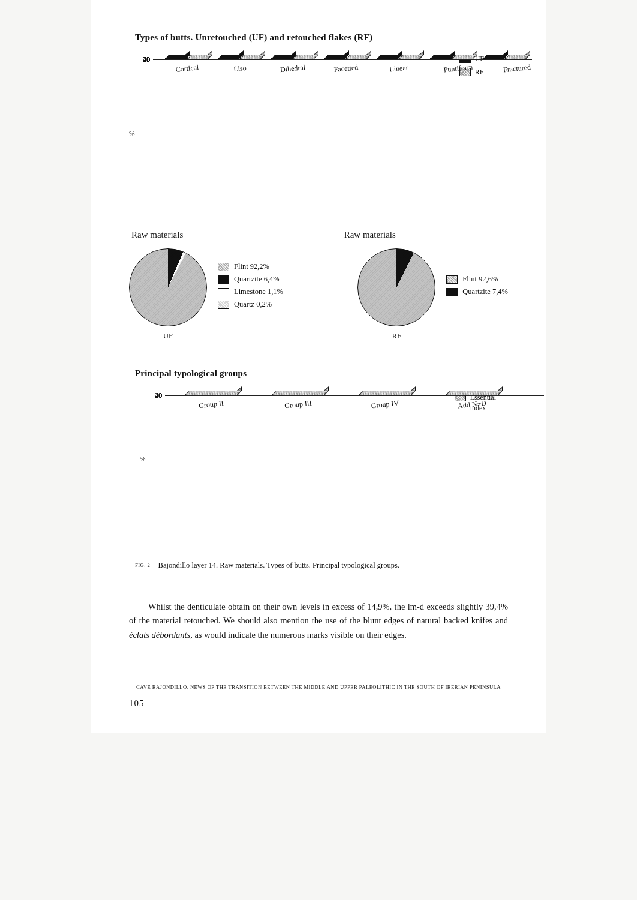Types of butts. Unretouched (UF) and retouched flakes (RF)
%
UF
RF
45
40
35
30
25
20
15
10
5
0
Cortical
Liso
Dihedral
Facetted
Linear
Puntiform
Fractured
Raw materials
UF
Flint 92,2%
Quartzite 6,4%
Limestone 1,1%
Quartz 0,2%
Raw materials
RF
Flint 92,6%
Quartzite 7,4%
Principal typological groups
%
Essential
index
40
30
20
10
0
Group II
Group III
Group IV
Add N+D
FIG. 2– Bajondillo layer 14. Raw materials. Types of butts. Principal typological groups.
Whilst the denticulate obtain on their own levels in excess of 14,9%, the lm-d exceeds slightly 39,4% of the material retouched. We should also mention the use of the blunt edges of natural backed knifes and éclats débordants, as would indicate the numerous marks visible on their edges.
Cave Bajondillo. News of the transition between the Middle and Upper Paleolithic in the south of Iberian Peninsula
105